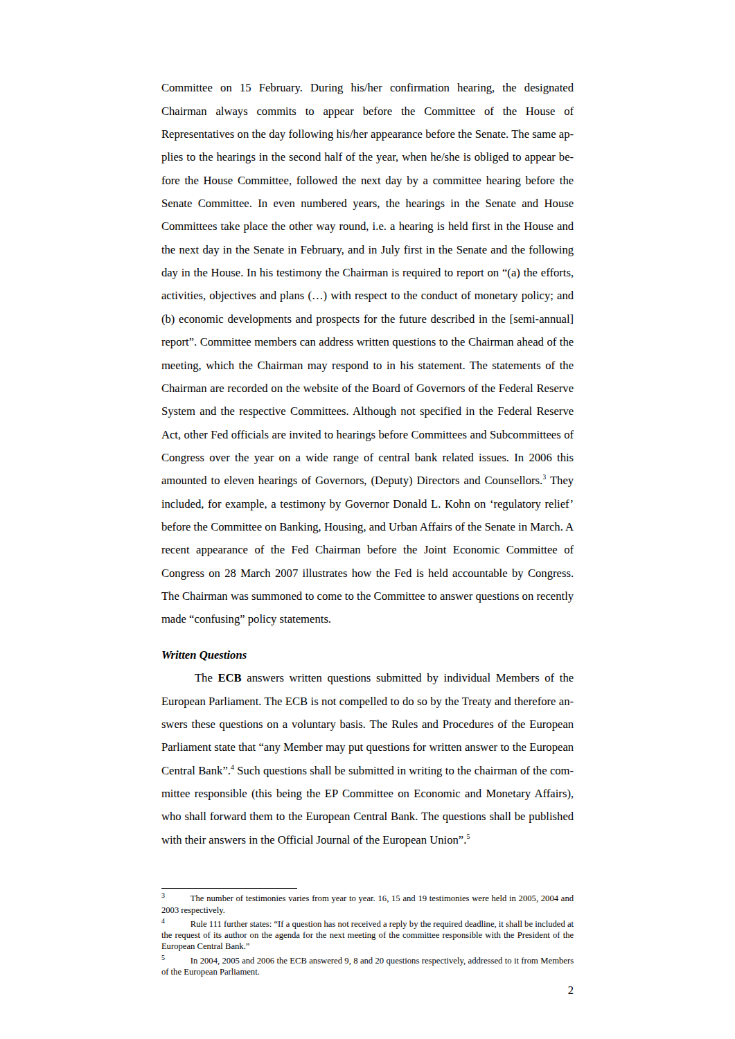Committee on 15 February. During his/her confirmation hearing, the designated Chairman always commits to appear before the Committee of the House of Representatives on the day following his/her appearance before the Senate. The same applies to the hearings in the second half of the year, when he/she is obliged to appear before the House Committee, followed the next day by a committee hearing before the Senate Committee. In even numbered years, the hearings in the Senate and House Committees take place the other way round, i.e. a hearing is held first in the House and the next day in the Senate in February, and in July first in the Senate and the following day in the House. In his testimony the Chairman is required to report on “(a) the efforts, activities, objectives and plans (…) with respect to the conduct of monetary policy; and (b) economic developments and prospects for the future described in the [semi-annual] report”. Committee members can address written questions to the Chairman ahead of the meeting, which the Chairman may respond to in his statement. The statements of the Chairman are recorded on the website of the Board of Governors of the Federal Reserve System and the respective Committees. Although not specified in the Federal Reserve Act, other Fed officials are invited to hearings before Committees and Subcommittees of Congress over the year on a wide range of central bank related issues. In 2006 this amounted to eleven hearings of Governors, (Deputy) Directors and Counsellors.3 They included, for example, a testimony by Governor Donald L. Kohn on ‘regulatory relief’ before the Committee on Banking, Housing, and Urban Affairs of the Senate in March. A recent appearance of the Fed Chairman before the Joint Economic Committee of Congress on 28 March 2007 illustrates how the Fed is held accountable by Congress. The Chairman was summoned to come to the Committee to answer questions on recently made “confusing” policy statements.
Written Questions
The ECB answers written questions submitted by individual Members of the European Parliament. The ECB is not compelled to do so by the Treaty and therefore answers these questions on a voluntary basis. The Rules and Procedures of the European Parliament state that “any Member may put questions for written answer to the European Central Bank”.4 Such questions shall be submitted in writing to the chairman of the committee responsible (this being the EP Committee on Economic and Monetary Affairs), who shall forward them to the European Central Bank. The questions shall be published with their answers in the Official Journal of the European Union”.5
3 The number of testimonies varies from year to year. 16, 15 and 19 testimonies were held in 2005, 2004 and 2003 respectively.
4 Rule 111 further states: “If a question has not received a reply by the required deadline, it shall be included at the request of its author on the agenda for the next meeting of the committee responsible with the President of the European Central Bank.”
5 In 2004, 2005 and 2006 the ECB answered 9, 8 and 20 questions respectively, addressed to it from Members of the European Parliament.
2